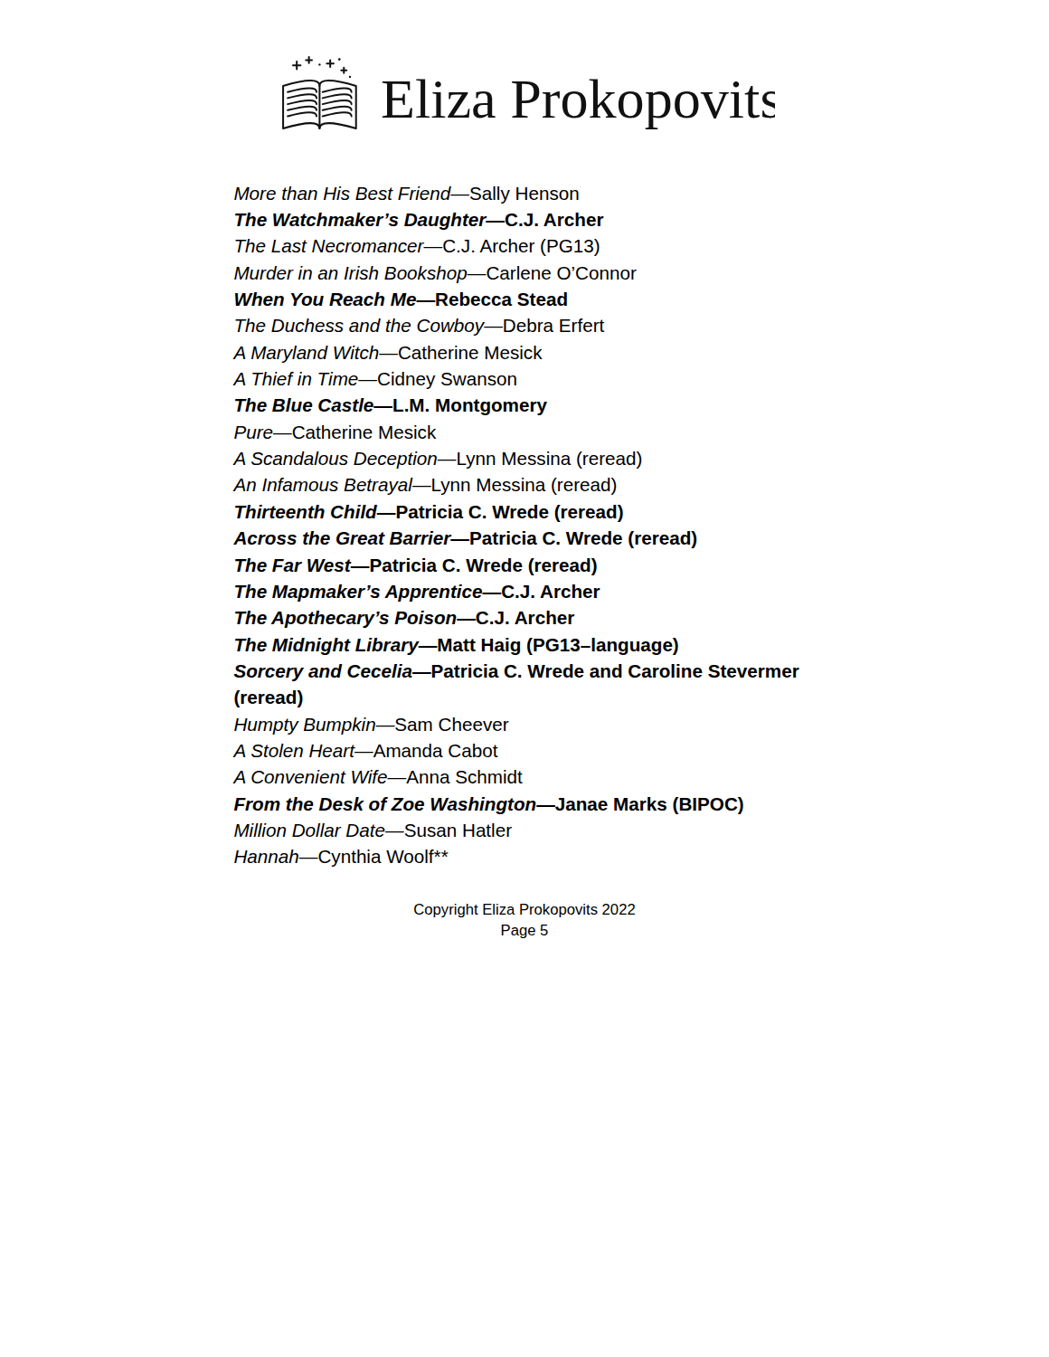Eliza Prokopovits
More than His Best Friend—Sally Henson
The Watchmaker’s Daughter—C.J. Archer
The Last Necromancer—C.J. Archer (PG13)
Murder in an Irish Bookshop—Carlene O’Connor
When You Reach Me—Rebecca Stead
The Duchess and the Cowboy—Debra Erfert
A Maryland Witch—Catherine Mesick
A Thief in Time—Cidney Swanson
The Blue Castle—L.M. Montgomery
Pure—Catherine Mesick
A Scandalous Deception—Lynn Messina (reread)
An Infamous Betrayal—Lynn Messina (reread)
Thirteenth Child—Patricia C. Wrede (reread)
Across the Great Barrier—Patricia C. Wrede (reread)
The Far West—Patricia C. Wrede (reread)
The Mapmaker’s Apprentice—C.J. Archer
The Apothecary’s Poison—C.J. Archer
The Midnight Library—Matt Haig (PG13–language)
Sorcery and Cecelia—Patricia C. Wrede and Caroline Stevermer (reread)
Humpty Bumpkin—Sam Cheever
A Stolen Heart—Amanda Cabot
A Convenient Wife—Anna Schmidt
From the Desk of Zoe Washington—Janae Marks (BIPOC)
Million Dollar Date—Susan Hatler
Hannah—Cynthia Woolf**
Copyright Eliza Prokopovits 2022
Page 5